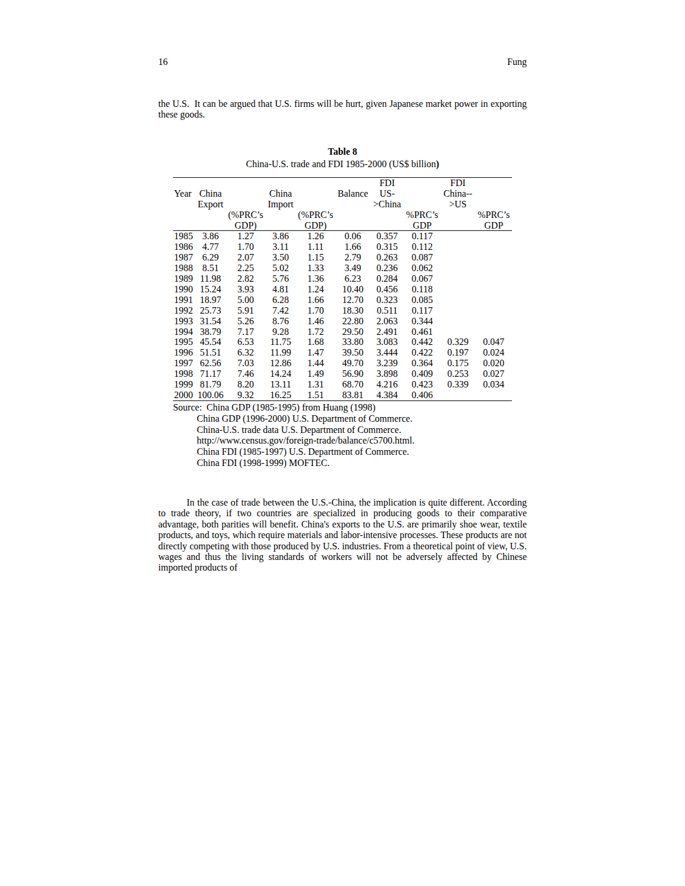16 Fung
the U.S. It can be argued that U.S. firms will be hurt, given Japanese market power in exporting these goods.
Table 8
China-U.S. trade and FDI 1985-2000 (US$ billion)
| Year | China | | China | | Balance | FDI US- | | FDI China-- | |
| --- | --- | --- | --- | --- | --- | --- | --- | --- | --- |
| | Export | | Import | | | >China | | >US | |
| | | (%PRC’s | | (%PRC’s | | | %PRC’s | | %PRC’s |
| | | GDP) | | GDP) | | | GDP | | GDP |
| 1985 | 3.86 | 1.27 | 3.86 | 1.26 | 0.06 | 0.357 | 0.117 | | |
| 1986 | 4.77 | 1.70 | 3.11 | 1.11 | 1.66 | 0.315 | 0.112 | | |
| 1987 | 6.29 | 2.07 | 3.50 | 1.15 | 2.79 | 0.263 | 0.087 | | |
| 1988 | 8.51 | 2.25 | 5.02 | 1.33 | 3.49 | 0.236 | 0.062 | | |
| 1989 | 11.98 | 2.82 | 5.76 | 1.36 | 6.23 | 0.284 | 0.067 | | |
| 1990 | 15.24 | 3.93 | 4.81 | 1.24 | 10.40 | 0.456 | 0.118 | | |
| 1991 | 18.97 | 5.00 | 6.28 | 1.66 | 12.70 | 0.323 | 0.085 | | |
| 1992 | 25.73 | 5.91 | 7.42 | 1.70 | 18.30 | 0.511 | 0.117 | | |
| 1993 | 31.54 | 5.26 | 8.76 | 1.46 | 22.80 | 2.063 | 0.344 | | |
| 1994 | 38.79 | 7.17 | 9.28 | 1.72 | 29.50 | 2.491 | 0.461 | | |
| 1995 | 45.54 | 6.53 | 11.75 | 1.68 | 33.80 | 3.083 | 0.442 | 0.329 | 0.047 |
| 1996 | 51.51 | 6.32 | 11.99 | 1.47 | 39.50 | 3.444 | 0.422 | 0.197 | 0.024 |
| 1997 | 62.56 | 7.03 | 12.86 | 1.44 | 49.70 | 3.239 | 0.364 | 0.175 | 0.020 |
| 1998 | 71.17 | 7.46 | 14.24 | 1.49 | 56.90 | 3.898 | 0.409 | 0.253 | 0.027 |
| 1999 | 81.79 | 8.20 | 13.11 | 1.31 | 68.70 | 4.216 | 0.423 | 0.339 | 0.034 |
| 2000 | 100.06 | 9.32 | 16.25 | 1.51 | 83.81 | 4.384 | 0.406 | | |
Source: China GDP (1985-1995) from Huang (1998) China GDP (1996-2000) U.S. Department of Commerce. China-U.S. trade data U.S. Department of Commerce. http://www.census.gov/foreign-trade/balance/c5700.html. China FDI (1985-1997) U.S. Department of Commerce. China FDI (1998-1999) MOFTEC.
In the case of trade between the U.S.-China, the implication is quite different. According to trade theory, if two countries are specialized in producing goods to their comparative advantage, both parities will benefit. China's exports to the U.S. are primarily shoe wear, textile products, and toys, which require materials and labor-intensive processes. These products are not directly competing with those produced by U.S. industries. From a theoretical point of view, U.S. wages and thus the living standards of workers will not be adversely affected by Chinese imported products of